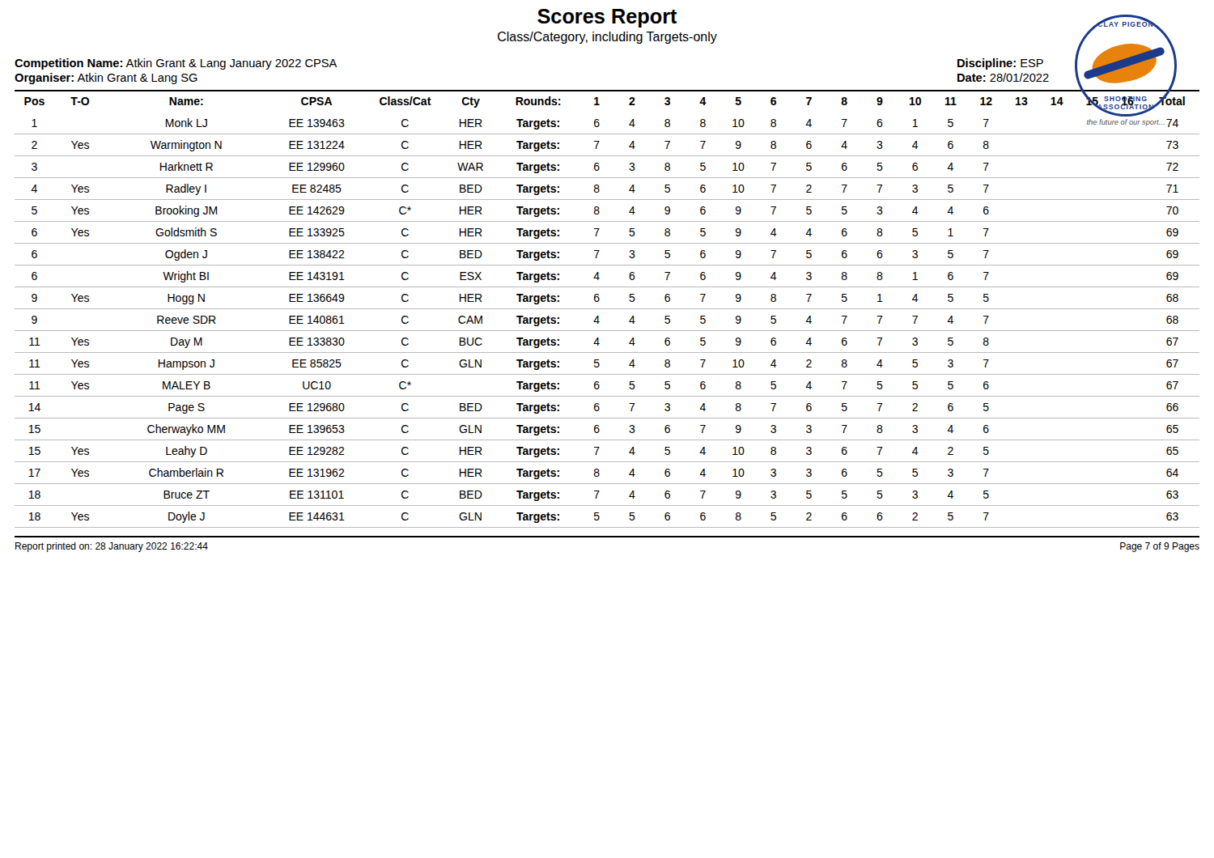CLAY PIGEON
SHOOTING ASSOCIATION
the future of our sport...
Scores Report
Class/Category, including Targets-only
| Competition Name: Atkin Grant & Lang January 2022 CPSA | Discipline: ESP |
| Organiser: Atkin Grant & Lang SG | Date: 28/01/2022 |
| Pos | T-O | Name: | CPSA | Class/Cat | Cty | Rounds: | 1 | 2 | 3 | 4 | 5 | 6 | 7 | 8 | 9 | 10 | 11 | 12 | 13 | 14 | 15 | 16 | Total |
| --- | --- | --- | --- | --- | --- | --- | --- | --- | --- | --- | --- | --- | --- | --- | --- | --- | --- | --- | --- | --- | --- | --- | --- |
| 1 | | Monk LJ | EE 139463 | C | HER | Targets: | 6 | 4 | 8 | 8 | 10 | 8 | 4 | 7 | 6 | 1 | 5 | 7 | | | | | 74 |
| 2 | Yes | Warmington N | EE 131224 | C | HER | Targets: | 7 | 4 | 7 | 7 | 9 | 8 | 6 | 4 | 3 | 4 | 6 | 8 | | | | | 73 |
| 3 | | Harknett R | EE 129960 | C | WAR | Targets: | 6 | 3 | 8 | 5 | 10 | 7 | 5 | 6 | 5 | 6 | 4 | 7 | | | | | 72 |
| 4 | Yes | Radley I | EE 82485 | C | BED | Targets: | 8 | 4 | 5 | 6 | 10 | 7 | 2 | 7 | 7 | 3 | 5 | 7 | | | | | 71 |
| 5 | Yes | Brooking JM | EE 142629 | C* | HER | Targets: | 8 | 4 | 9 | 6 | 9 | 7 | 5 | 5 | 3 | 4 | 4 | 6 | | | | | 70 |
| 6 | Yes | Goldsmith S | EE 133925 | C | HER | Targets: | 7 | 5 | 8 | 5 | 9 | 4 | 4 | 6 | 8 | 5 | 1 | 7 | | | | | 69 |
| 6 | | Ogden J | EE 138422 | C | BED | Targets: | 7 | 3 | 5 | 6 | 9 | 7 | 5 | 6 | 6 | 3 | 5 | 7 | | | | | 69 |
| 6 | | Wright BI | EE 143191 | C | ESX | Targets: | 4 | 6 | 7 | 6 | 9 | 4 | 3 | 8 | 8 | 1 | 6 | 7 | | | | | 69 |
| 9 | Yes | Hogg N | EE 136649 | C | HER | Targets: | 6 | 5 | 6 | 7 | 9 | 8 | 7 | 5 | 1 | 4 | 5 | 5 | | | | | 68 |
| 9 | | Reeve SDR | EE 140861 | C | CAM | Targets: | 4 | 4 | 5 | 5 | 9 | 5 | 4 | 7 | 7 | 7 | 4 | 7 | | | | | 68 |
| 11 | Yes | Day M | EE 133830 | C | BUC | Targets: | 4 | 4 | 6 | 5 | 9 | 6 | 4 | 6 | 7 | 3 | 5 | 8 | | | | | 67 |
| 11 | Yes | Hampson J | EE 85825 | C | GLN | Targets: | 5 | 4 | 8 | 7 | 10 | 4 | 2 | 8 | 4 | 5 | 3 | 7 | | | | | 67 |
| 11 | Yes | MALEY B | UC10 | C* | | Targets: | 6 | 5 | 5 | 6 | 8 | 5 | 4 | 7 | 5 | 5 | 5 | 6 | | | | | 67 |
| 14 | | Page S | EE 129680 | C | BED | Targets: | 6 | 7 | 3 | 4 | 8 | 7 | 6 | 5 | 7 | 2 | 6 | 5 | | | | | 66 |
| 15 | | Cherwayko MM | EE 139653 | C | GLN | Targets: | 6 | 3 | 6 | 7 | 9 | 3 | 3 | 7 | 8 | 3 | 4 | 6 | | | | | 65 |
| 15 | Yes | Leahy D | EE 129282 | C | HER | Targets: | 7 | 4 | 5 | 4 | 10 | 8 | 3 | 6 | 7 | 4 | 2 | 5 | | | | | 65 |
| 17 | Yes | Chamberlain R | EE 131962 | C | HER | Targets: | 8 | 4 | 6 | 4 | 10 | 3 | 3 | 6 | 5 | 5 | 3 | 7 | | | | | 64 |
| 18 | | Bruce ZT | EE 131101 | C | BED | Targets: | 7 | 4 | 6 | 7 | 9 | 3 | 5 | 5 | 5 | 3 | 4 | 5 | | | | | 63 |
| 18 | Yes | Doyle J | EE 144631 | C | GLN | Targets: | 5 | 5 | 6 | 6 | 8 | 5 | 2 | 6 | 6 | 2 | 5 | 7 | | | | | 63 |
Report printed on: 28 January 2022 16:22:44
Page 7 of 9 Pages